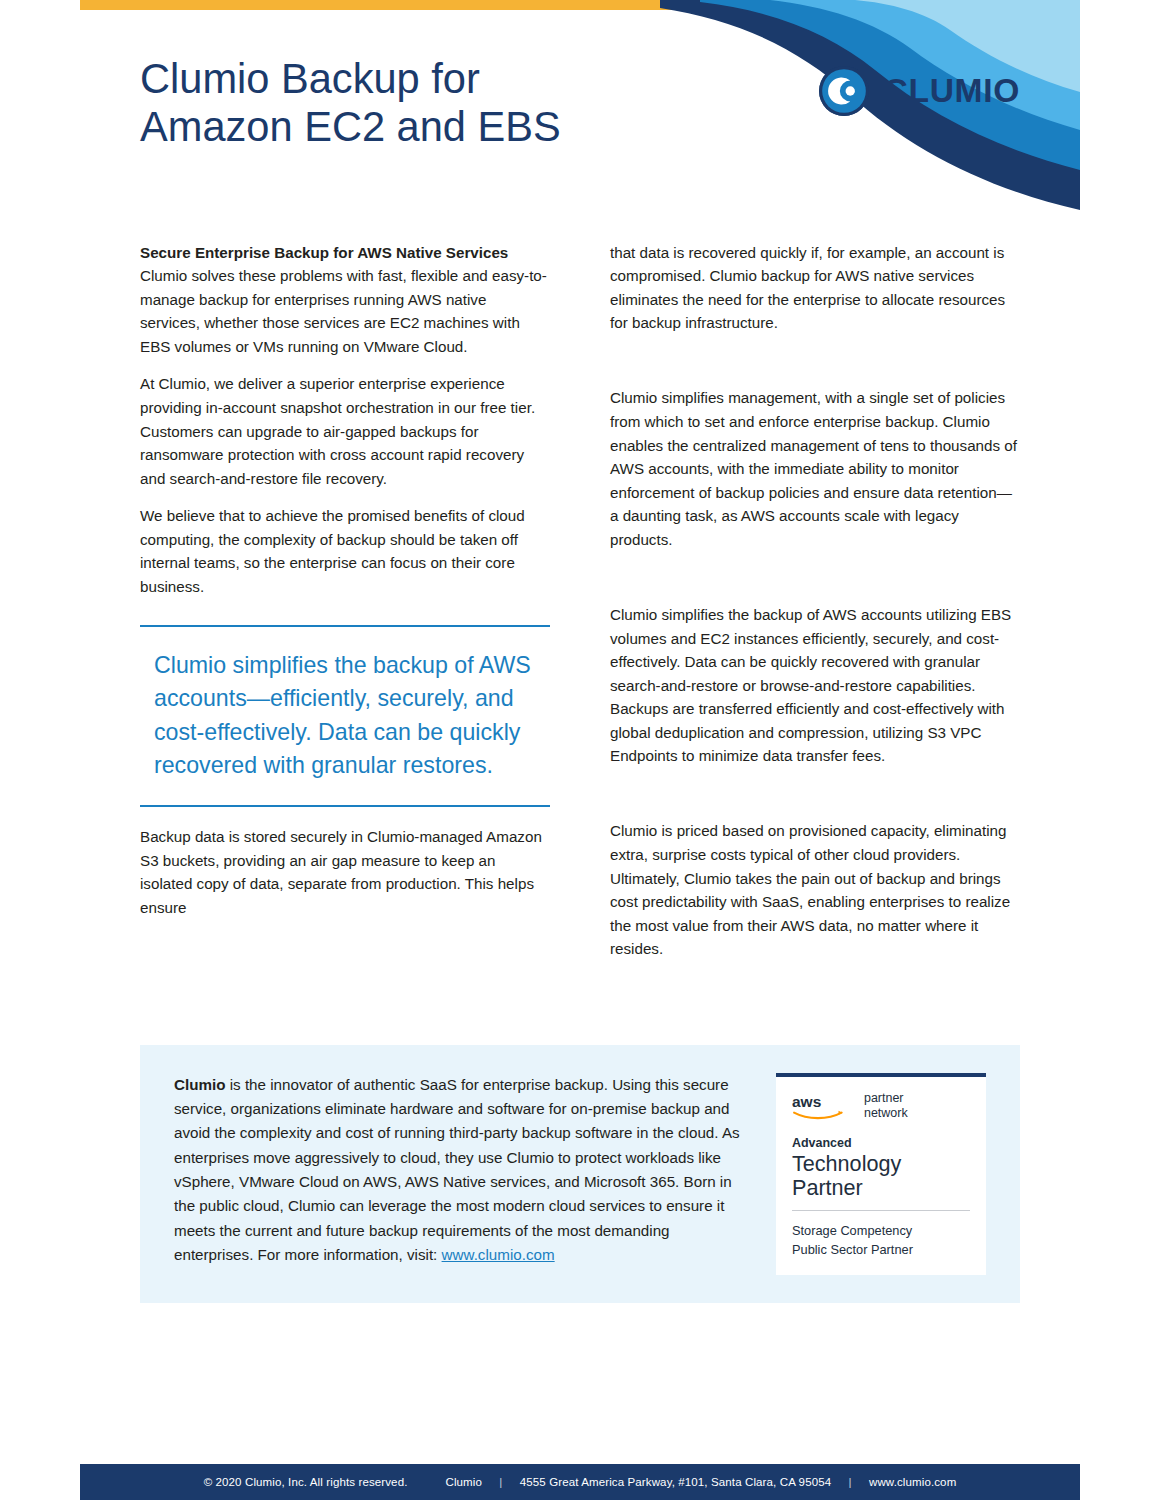Clumio Backup for
Amazon EC2 and EBS
CLUMIO
Secure Enterprise Backup for AWS Native Services
Clumio solves these problems with fast, flexible and easy-to-manage backup for enterprises running AWS native services, whether those services are EC2 machines with EBS volumes or VMs running on VMware Cloud.
At Clumio, we deliver a superior enterprise experience providing in-account snapshot orchestration in our free tier. Customers can upgrade to air-gapped backups for ransomware protection with cross account rapid recovery and search-and-restore file recovery.
We believe that to achieve the promised benefits of cloud computing, the complexity of backup should be taken off internal teams, so the enterprise can focus on their core business.
Clumio simplifies the backup of AWS accounts—efficiently, securely, and cost-effectively. Data can be quickly recovered with granular restores.
Backup data is stored securely in Clumio-managed Amazon S3 buckets, providing an air gap measure to keep an isolated copy of data, separate from production. This helps ensure
that data is recovered quickly if, for example, an account is compromised. Clumio backup for AWS native services eliminates the need for the enterprise to allocate resources for backup infrastructure.
Clumio simplifies management, with a single set of policies from which to set and enforce enterprise backup. Clumio enables the centralized management of tens to thousands of AWS accounts, with the immediate ability to monitor enforcement of backup policies and ensure data retention—a daunting task, as AWS accounts scale with legacy products.
Clumio simplifies the backup of AWS accounts utilizing EBS volumes and EC2 instances efficiently, securely, and cost-effectively. Data can be quickly recovered with granular search-and-restore or browse-and-restore capabilities. Backups are transferred efficiently and cost-effectively with global deduplication and compression, utilizing S3 VPC Endpoints to minimize data transfer fees.
Clumio is priced based on provisioned capacity, eliminating extra, surprise costs typical of other cloud providers. Ultimately, Clumio takes the pain out of backup and brings cost predictability with SaaS, enabling enterprises to realize the most value from their AWS data, no matter where it resides.
Clumio is the innovator of authentic SaaS for enterprise backup. Using this secure service, organizations eliminate hardware and software for on-premise backup and avoid the complexity and cost of running third-party backup software in the cloud. As enterprises move aggressively to cloud, they use Clumio to protect workloads like vSphere, VMware Cloud on AWS, AWS Native services, and Microsoft 365. Born in the public cloud, Clumio can leverage the most modern cloud services to ensure it meets the current and future backup requirements of the most demanding enterprises. For more information, visit: www.clumio.com
aws
partner
network
Advanced
Technology
Partner
Storage Competency
Public Sector Partner
© 2020 Clumio, Inc. All rights reserved. Clumio | 4555 Great America Parkway, #101, Santa Clara, CA 95054 | www.clumio.com